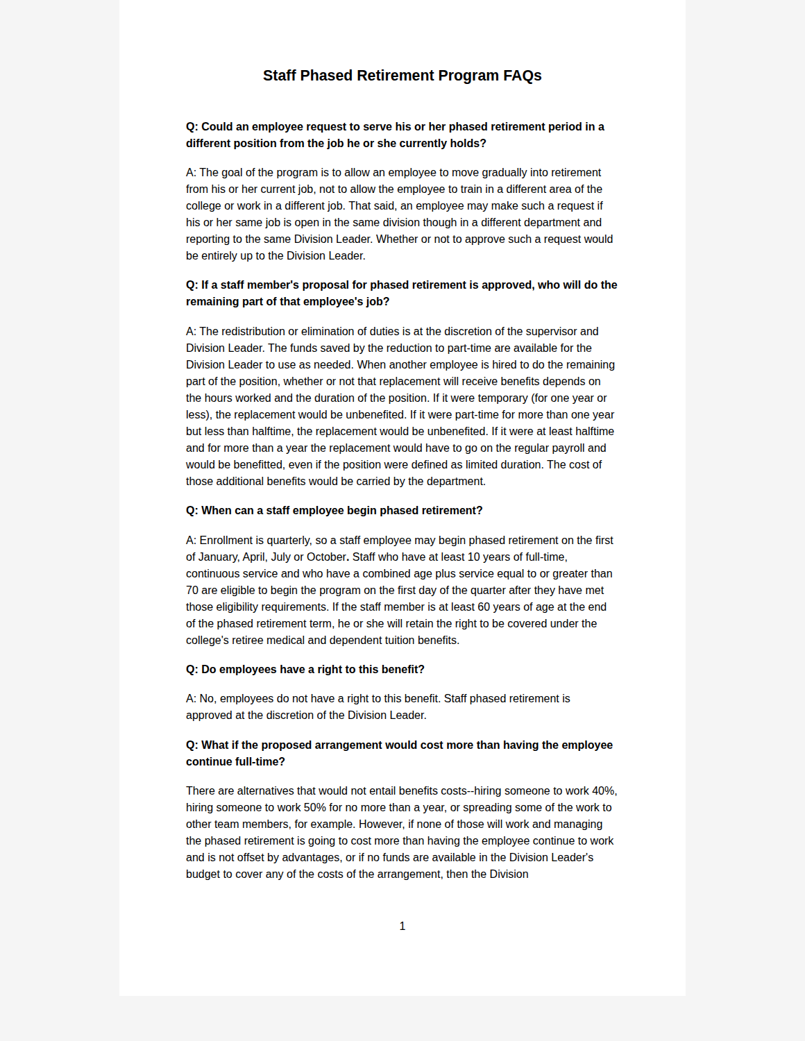Staff Phased Retirement Program FAQs
Q: Could an employee request to serve his or her phased retirement period in a different position from the job he or she currently holds?
A: The goal of the program is to allow an employee to move gradually into retirement from his or her current job, not to allow the employee to train in a different area of the college or work in a different job. That said, an employee may make such a request if his or her same job is open in the same division though in a different department and reporting to the same Division Leader. Whether or not to approve such a request would be entirely up to the Division Leader.
Q: If a staff member's proposal for phased retirement is approved, who will do the remaining part of that employee's job?
A: The redistribution or elimination of duties is at the discretion of the supervisor and Division Leader. The funds saved by the reduction to part-time are available for the Division Leader to use as needed. When another employee is hired to do the remaining part of the position, whether or not that replacement will receive benefits depends on the hours worked and the duration of the position. If it were temporary (for one year or less), the replacement would be unbenefited. If it were part-time for more than one year but less than halftime, the replacement would be unbenefited. If it were at least halftime and for more than a year the replacement would have to go on the regular payroll and would be benefitted, even if the position were defined as limited duration. The cost of those additional benefits would be carried by the department.
Q: When can a staff employee begin phased retirement?
A: Enrollment is quarterly, so a staff employee may begin phased retirement on the first of January, April, July or October. Staff who have at least 10 years of full-time, continuous service and who have a combined age plus service equal to or greater than 70 are eligible to begin the program on the first day of the quarter after they have met those eligibility requirements. If the staff member is at least 60 years of age at the end of the phased retirement term, he or she will retain the right to be covered under the college's retiree medical and dependent tuition benefits.
Q: Do employees have a right to this benefit?
A: No, employees do not have a right to this benefit. Staff phased retirement is approved at the discretion of the Division Leader.
Q: What if the proposed arrangement would cost more than having the employee continue full-time?
There are alternatives that would not entail benefits costs--hiring someone to work 40%, hiring someone to work 50% for no more than a year, or spreading some of the work to other team members, for example. However, if none of those will work and managing the phased retirement is going to cost more than having the employee continue to work and is not offset by advantages, or if no funds are available in the Division Leader's budget to cover any of the costs of the arrangement, then the Division
1